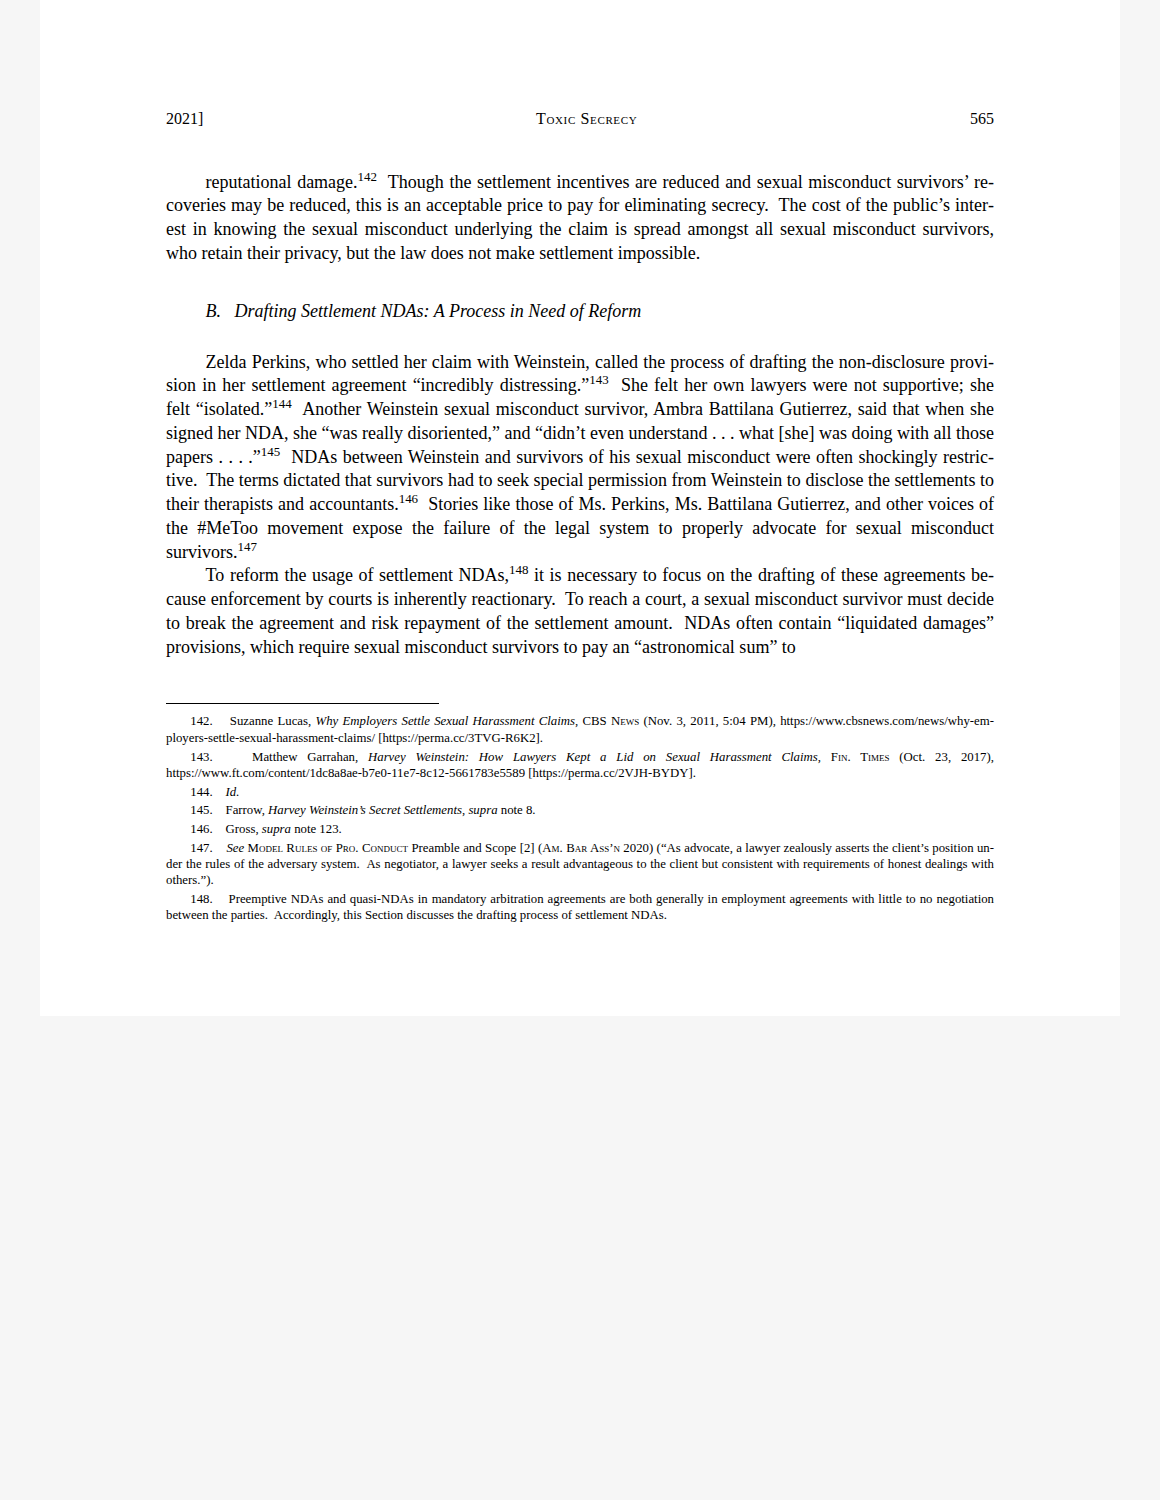2021] Toxic Secrecy 565
reputational damage.142 Though the settlement incentives are reduced and sexual misconduct survivors’ recoveries may be reduced, this is an acceptable price to pay for eliminating secrecy. The cost of the public’s interest in knowing the sexual misconduct underlying the claim is spread amongst all sexual misconduct survivors, who retain their privacy, but the law does not make settlement impossible.
B. Drafting Settlement NDAs: A Process in Need of Reform
Zelda Perkins, who settled her claim with Weinstein, called the process of drafting the non-disclosure provision in her settlement agreement “incredibly distressing.”143 She felt her own lawyers were not supportive; she felt “isolated.”144 Another Weinstein sexual misconduct survivor, Ambra Battilana Gutierrez, said that when she signed her NDA, she “was really disoriented,” and “didn’t even understand . . . what [she] was doing with all those papers . . . .”145 NDAs between Weinstein and survivors of his sexual misconduct were often shockingly restrictive. The terms dictated that survivors had to seek special permission from Weinstein to disclose the settlements to their therapists and accountants.146 Stories like those of Ms. Perkins, Ms. Battilana Gutierrez, and other voices of the #MeToo movement expose the failure of the legal system to properly advocate for sexual misconduct survivors.147
To reform the usage of settlement NDAs,148 it is necessary to focus on the drafting of these agreements because enforcement by courts is inherently reactionary. To reach a court, a sexual misconduct survivor must decide to break the agreement and risk repayment of the settlement amount. NDAs often contain “liquidated damages” provisions, which require sexual misconduct survivors to pay an “astronomical sum” to
142. Suzanne Lucas, Why Employers Settle Sexual Harassment Claims, CBS News (Nov. 3, 2011, 5:04 PM), https://www.cbsnews.com/news/why-employers-settle-sexual-harassment-claims/ [https://perma.cc/3TVG-R6K2].
143. Matthew Garrahan, Harvey Weinstein: How Lawyers Kept a Lid on Sexual Harassment Claims, Fin. Times (Oct. 23, 2017), https://www.ft.com/content/1dc8a8ae-b7e0-11e7-8c12-5661783e5589 [https://perma.cc/2VJH-BYDY].
144. Id.
145. Farrow, Harvey Weinstein’s Secret Settlements, supra note 8.
146. Gross, supra note 123.
147. See Model Rules of Pro. Conduct Preamble and Scope [2] (Am. Bar Ass’n 2020) (“As advocate, a lawyer zealously asserts the client’s position under the rules of the adversary system. As negotiator, a lawyer seeks a result advantageous to the client but consistent with requirements of honest dealings with others.”).
148. Preemptive NDAs and quasi-NDAs in mandatory arbitration agreements are both generally in employment agreements with little to no negotiation between the parties. Accordingly, this Section discusses the drafting process of settlement NDAs.